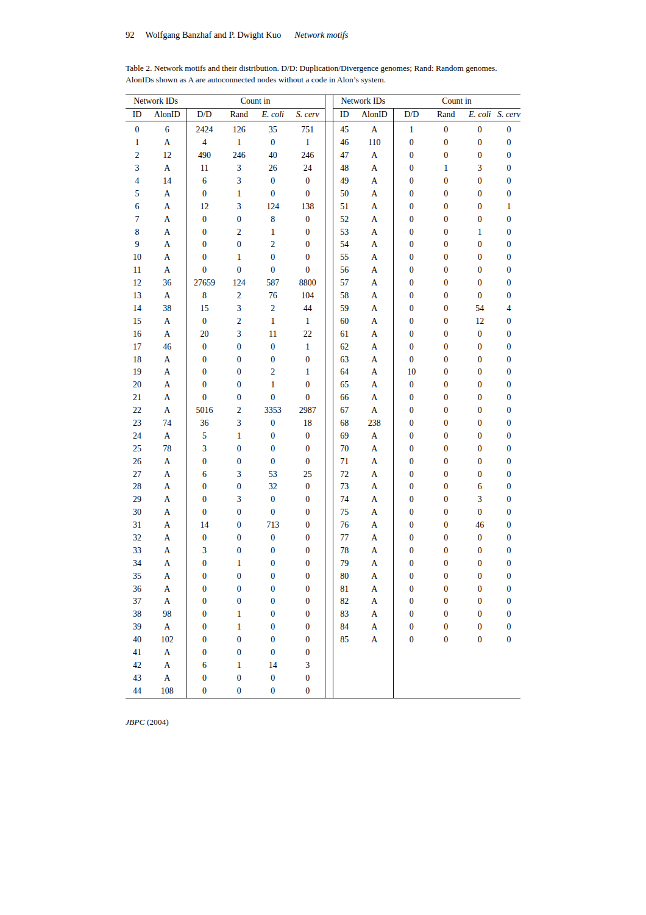92 Wolfgang Banzhaf and P. Dwight Kuo Network motifs
Table 2. Network motifs and their distribution. D/D: Duplication/Divergence genomes; Rand: Random genomes. AlonIDs shown as A are autoconnected nodes without a code in Alon’s system.
| Network IDs | Count in | | Network IDs | Count in |
| --- | --- | --- | --- | --- |
| ID | AlonID | D/D | Rand | E. coli | S. cerv | | ID | AlonID | D/D | Rand | E. coli | S. cerv |
| 0 | 6 | 2424 | 126 | 35 | 751 | | 45 | A | 1 | 0 | 0 | 0 |
| 1 | A | 4 | 1 | 0 | 1 | | 46 | 110 | 0 | 0 | 0 | 0 |
| 2 | 12 | 490 | 246 | 40 | 246 | | 47 | A | 0 | 0 | 0 | 0 |
| 3 | A | 11 | 3 | 26 | 24 | | 48 | A | 0 | 1 | 3 | 0 |
| 4 | 14 | 6 | 3 | 0 | 0 | | 49 | A | 0 | 0 | 0 | 0 |
| 5 | A | 0 | 1 | 0 | 0 | | 50 | A | 0 | 0 | 0 | 0 |
| 6 | A | 12 | 3 | 124 | 138 | | 51 | A | 0 | 0 | 0 | 1 |
| 7 | A | 0 | 0 | 8 | 0 | | 52 | A | 0 | 0 | 0 | 0 |
| 8 | A | 0 | 2 | 1 | 0 | | 53 | A | 0 | 0 | 1 | 0 |
| 9 | A | 0 | 0 | 2 | 0 | | 54 | A | 0 | 0 | 0 | 0 |
| 10 | A | 0 | 1 | 0 | 0 | | 55 | A | 0 | 0 | 0 | 0 |
| 11 | A | 0 | 0 | 0 | 0 | | 56 | A | 0 | 0 | 0 | 0 |
| 12 | 36 | 27659 | 124 | 587 | 8800 | | 57 | A | 0 | 0 | 0 | 0 |
| 13 | A | 8 | 2 | 76 | 104 | | 58 | A | 0 | 0 | 0 | 0 |
| 14 | 38 | 15 | 3 | 2 | 44 | | 59 | A | 0 | 0 | 54 | 4 |
| 15 | A | 0 | 2 | 1 | 1 | | 60 | A | 0 | 0 | 12 | 0 |
| 16 | A | 20 | 3 | 11 | 22 | | 61 | A | 0 | 0 | 0 | 0 |
| 17 | 46 | 0 | 0 | 0 | 1 | | 62 | A | 0 | 0 | 0 | 0 |
| 18 | A | 0 | 0 | 0 | 0 | | 63 | A | 0 | 0 | 0 | 0 |
| 19 | A | 0 | 0 | 2 | 1 | | 64 | A | 10 | 0 | 0 | 0 |
| 20 | A | 0 | 0 | 1 | 0 | | 65 | A | 0 | 0 | 0 | 0 |
| 21 | A | 0 | 0 | 0 | 0 | | 66 | A | 0 | 0 | 0 | 0 |
| 22 | A | 5016 | 2 | 3353 | 2987 | | 67 | A | 0 | 0 | 0 | 0 |
| 23 | 74 | 36 | 3 | 0 | 18 | | 68 | 238 | 0 | 0 | 0 | 0 |
| 24 | A | 5 | 1 | 0 | 0 | | 69 | A | 0 | 0 | 0 | 0 |
| 25 | 78 | 3 | 0 | 0 | 0 | | 70 | A | 0 | 0 | 0 | 0 |
| 26 | A | 0 | 0 | 0 | 0 | | 71 | A | 0 | 0 | 0 | 0 |
| 27 | A | 6 | 3 | 53 | 25 | | 72 | A | 0 | 0 | 0 | 0 |
| 28 | A | 0 | 0 | 32 | 0 | | 73 | A | 0 | 0 | 6 | 0 |
| 29 | A | 0 | 3 | 0 | 0 | | 74 | A | 0 | 0 | 3 | 0 |
| 30 | A | 0 | 0 | 0 | 0 | | 75 | A | 0 | 0 | 0 | 0 |
| 31 | A | 14 | 0 | 713 | 0 | | 76 | A | 0 | 0 | 46 | 0 |
| 32 | A | 0 | 0 | 0 | 0 | | 77 | A | 0 | 0 | 0 | 0 |
| 33 | A | 3 | 0 | 0 | 0 | | 78 | A | 0 | 0 | 0 | 0 |
| 34 | A | 0 | 1 | 0 | 0 | | 79 | A | 0 | 0 | 0 | 0 |
| 35 | A | 0 | 0 | 0 | 0 | | 80 | A | 0 | 0 | 0 | 0 |
| 36 | A | 0 | 0 | 0 | 0 | | 81 | A | 0 | 0 | 0 | 0 |
| 37 | A | 0 | 0 | 0 | 0 | | 82 | A | 0 | 0 | 0 | 0 |
| 38 | 98 | 0 | 1 | 0 | 0 | | 83 | A | 0 | 0 | 0 | 0 |
| 39 | A | 0 | 1 | 0 | 0 | | 84 | A | 0 | 0 | 0 | 0 |
| 40 | 102 | 0 | 0 | 0 | 0 | | 85 | A | 0 | 0 | 0 | 0 |
| 41 | A | 0 | 0 | 0 | 0 | | | | | | | |
| 42 | A | 6 | 1 | 14 | 3 | | | | | | | |
| 43 | A | 0 | 0 | 0 | 0 | | | | | | | |
| 44 | 108 | 0 | 0 | 0 | 0 | | | | | | | |
JBPC (2004)